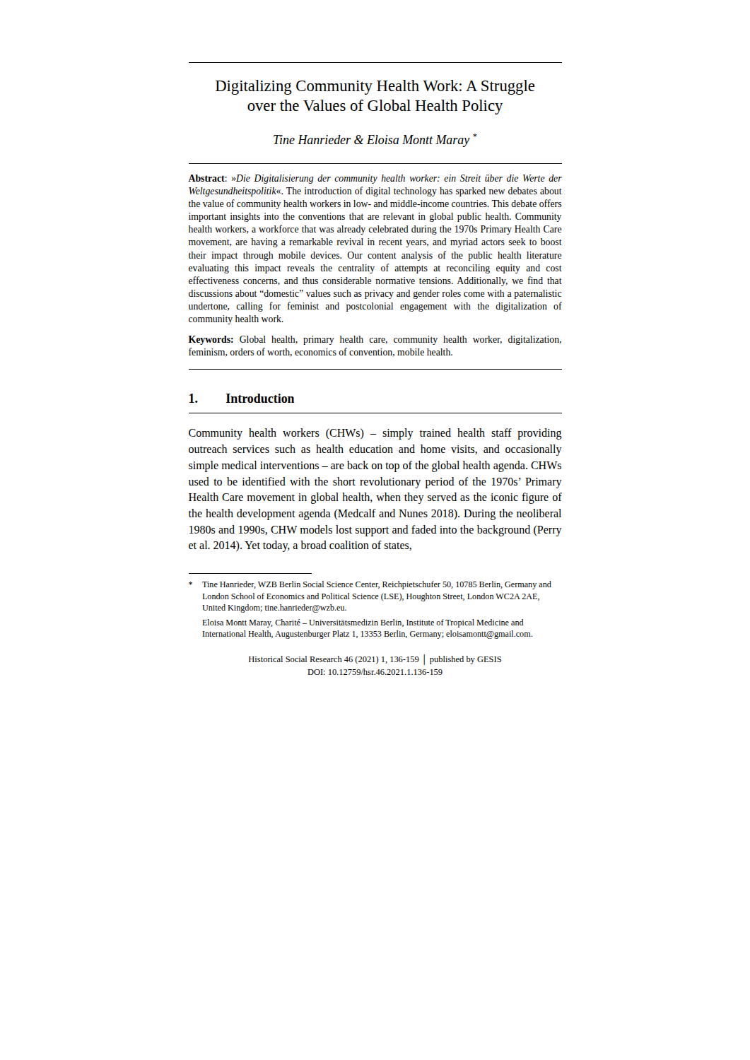Digitalizing Community Health Work: A Struggle
over the Values of Global Health Policy
Tine Hanrieder & Eloisa Montt Maray *
Abstract: »Die Digitalisierung der community health worker: ein Streit über die Werte der Weltgesundheitspolitik«. The introduction of digital technology has sparked new debates about the value of community health workers in low- and middle-income countries. This debate offers important insights into the conventions that are relevant in global public health. Community health workers, a workforce that was already celebrated during the 1970s Primary Health Care movement, are having a remarkable revival in recent years, and myriad actors seek to boost their impact through mobile devices. Our content analysis of the public health literature evaluating this impact reveals the centrality of attempts at reconciling equity and cost effectiveness concerns, and thus considerable normative tensions. Additionally, we find that discussions about “domestic” values such as privacy and gender roles come with a paternalistic undertone, calling for feminist and postcolonial engagement with the digitalization of community health work.
Keywords: Global health, primary health care, community health worker, digitalization, feminism, orders of worth, economics of convention, mobile health.
1. Introduction
Community health workers (CHWs) – simply trained health staff providing outreach services such as health education and home visits, and occasionally simple medical interventions – are back on top of the global health agenda. CHWs used to be identified with the short revolutionary period of the 1970s’ Primary Health Care movement in global health, when they served as the iconic figure of the health development agenda (Medcalf and Nunes 2018). During the neoliberal 1980s and 1990s, CHW models lost support and faded into the background (Perry et al. 2014). Yet today, a broad coalition of states,
*
Tine Hanrieder, WZB Berlin Social Science Center, Reichpietschufer 50, 10785 Berlin, Germany and London School of Economics and Political Science (LSE), Houghton Street, London WC2A 2AE, United Kingdom; tine.hanrieder@wzb.eu.
Eloisa Montt Maray, Charité – Universitätsmedizin Berlin, Institute of Tropical Medicine and International Health, Augustenburger Platz 1, 13353 Berlin, Germany; eloisamontt@gmail.com.
Historical Social Research 46 (2021) 1, 136-159 │ published by GESIS
DOI: 10.12759/hsr.46.2021.1.136-159